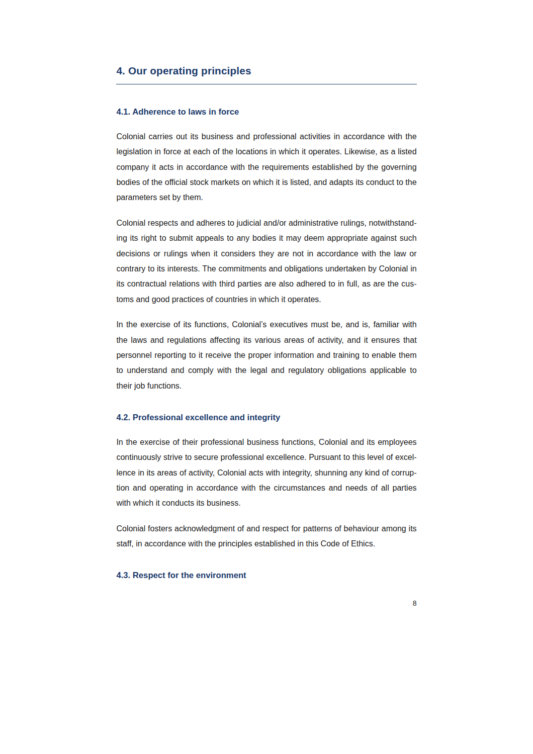4. Our operating principles
4.1. Adherence to laws in force
Colonial carries out its business and professional activities in accordance with the legislation in force at each of the locations in which it operates. Likewise, as a listed company it acts in accordance with the requirements established by the governing bodies of the official stock markets on which it is listed, and adapts its conduct to the parameters set by them.
Colonial respects and adheres to judicial and/or administrative rulings, notwithstanding its right to submit appeals to any bodies it may deem appropriate against such decisions or rulings when it considers they are not in accordance with the law or contrary to its interests. The commitments and obligations undertaken by Colonial in its contractual relations with third parties are also adhered to in full, as are the customs and good practices of countries in which it operates.
In the exercise of its functions, Colonial’s executives must be, and is, familiar with the laws and regulations affecting its various areas of activity, and it ensures that personnel reporting to it receive the proper information and training to enable them to understand and comply with the legal and regulatory obligations applicable to their job functions.
4.2. Professional excellence and integrity
In the exercise of their professional business functions, Colonial and its employees continuously strive to secure professional excellence. Pursuant to this level of excellence in its areas of activity, Colonial acts with integrity, shunning any kind of corruption and operating in accordance with the circumstances and needs of all parties with which it conducts its business.
Colonial fosters acknowledgment of and respect for patterns of behaviour among its staff, in accordance with the principles established in this Code of Ethics.
4.3. Respect for the environment
8